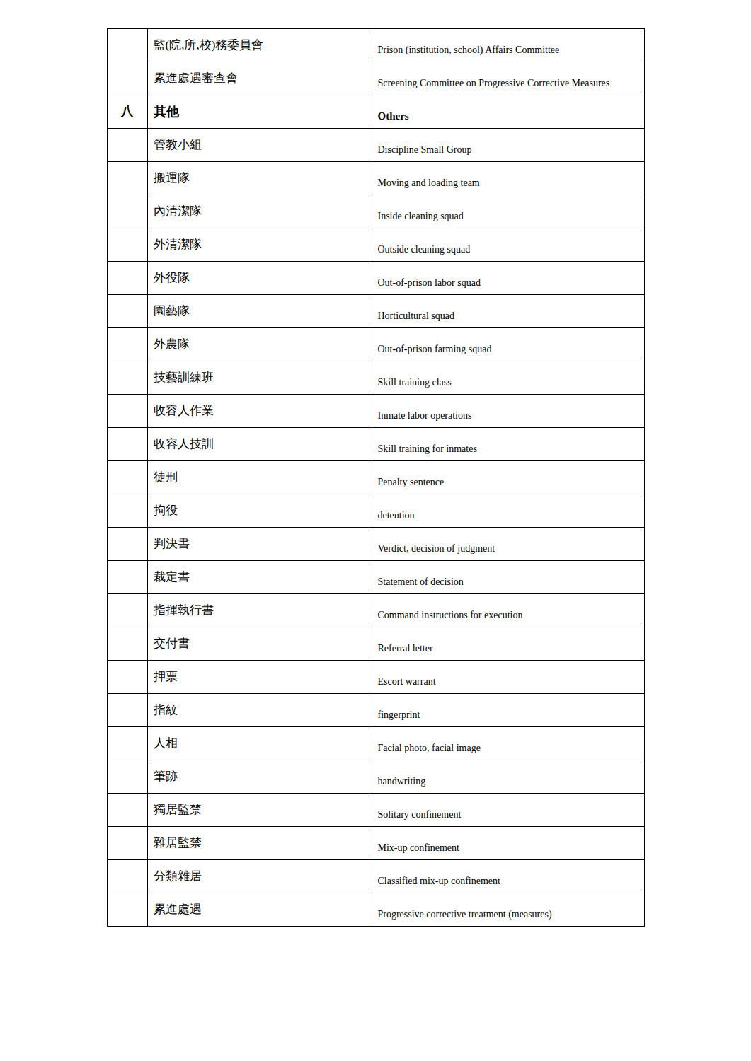| | 監(院,所,校)務委員會 | Prison (institution, school) Affairs Committee |
| | 累進處遇審查會 | Screening Committee on Progressive Corrective Measures |
| 八 | 其他 | Others |
| | 管教小組 | Discipline Small Group |
| | 搬運隊 | Moving and loading team |
| | 內清潔隊 | Inside cleaning squad |
| | 外清潔隊 | Outside cleaning squad |
| | 外役隊 | Out-of-prison labor squad |
| | 園藝隊 | Horticultural squad |
| | 外農隊 | Out-of-prison farming squad |
| | 技藝訓練班 | Skill training class |
| | 收容人作業 | Inmate labor operations |
| | 收容人技訓 | Skill training for inmates |
| | 徒刑 | Penalty sentence |
| | 拘役 | detention |
| | 判決書 | Verdict, decision of judgment |
| | 裁定書 | Statement of decision |
| | 指揮執行書 | Command instructions for execution |
| | 交付書 | Referral letter |
| | 押票 | Escort warrant |
| | 指紋 | fingerprint |
| | 人相 | Facial photo, facial image |
| | 筆跡 | handwriting |
| | 獨居監禁 | Solitary confinement |
| | 雜居監禁 | Mix-up confinement |
| | 分類雜居 | Classified mix-up confinement |
| | 累進處遇 | Progressive corrective treatment (measures) |